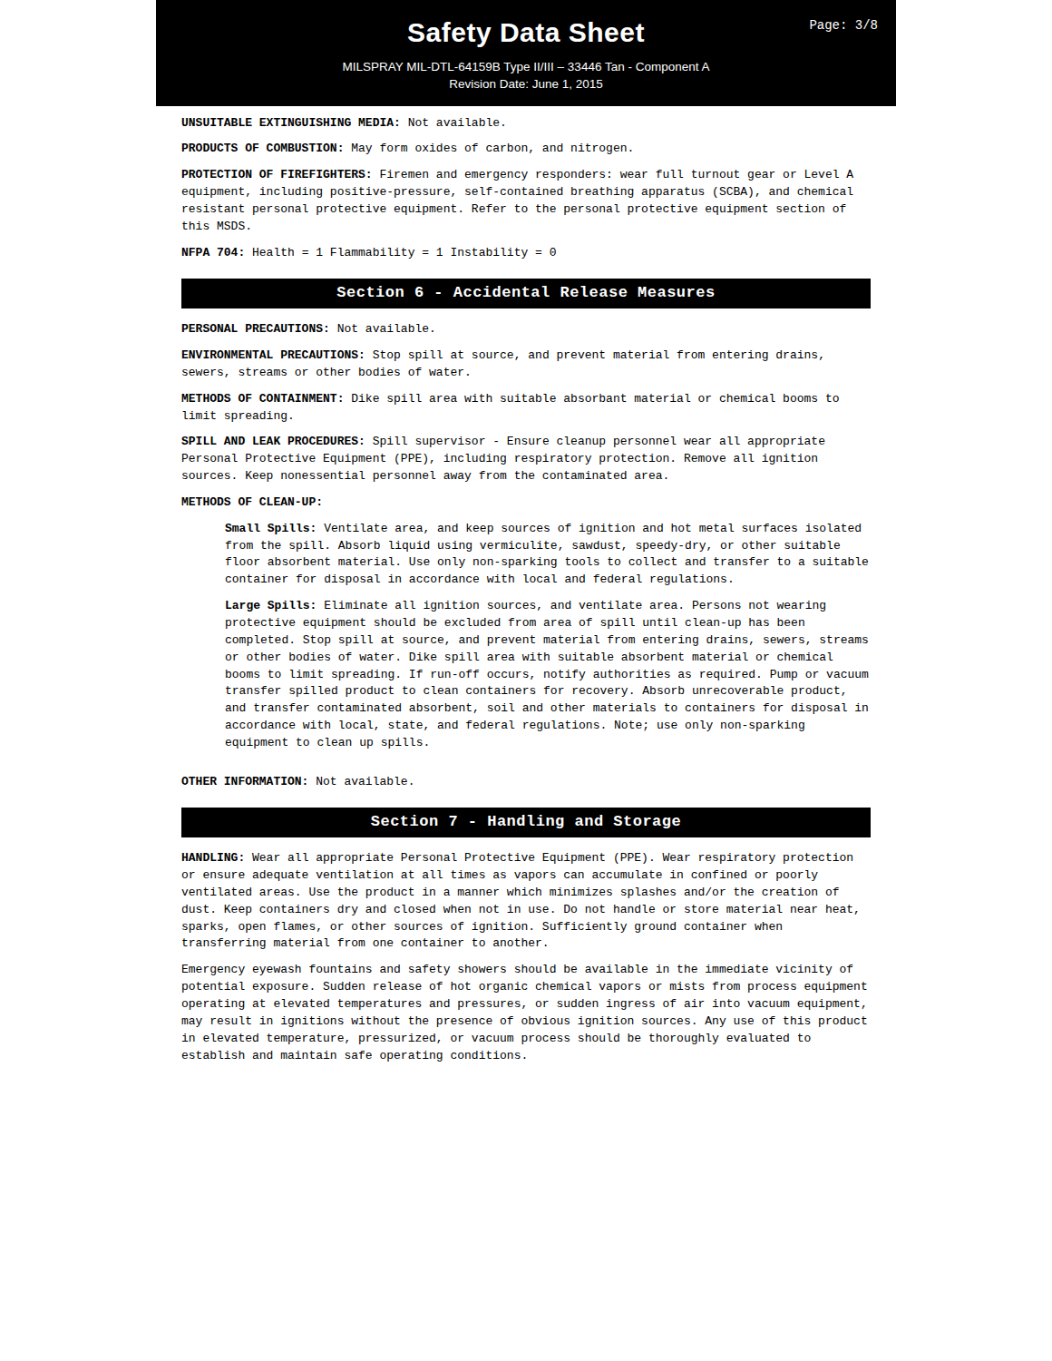Page: 3/8
Safety Data Sheet
MILSPRAY MIL-DTL-64159B Type II/III – 33446 Tan - Component A
Revision Date: June 1, 2015
UNSUITABLE EXTINGUISHING MEDIA: Not available.
PRODUCTS OF COMBUSTION: May form oxides of carbon, and nitrogen.
PROTECTION OF FIREFIGHTERS: Firemen and emergency responders: wear full turnout gear or Level A equipment, including positive-pressure, self-contained breathing apparatus (SCBA), and chemical resistant personal protective equipment. Refer to the personal protective equipment section of this MSDS.
NFPA 704: Health = 1 Flammability = 1 Instability = 0
Section 6 - Accidental Release Measures
PERSONAL PRECAUTIONS: Not available.
ENVIRONMENTAL PRECAUTIONS: Stop spill at source, and prevent material from entering drains, sewers, streams or other bodies of water.
METHODS OF CONTAINMENT: Dike spill area with suitable absorbant material or chemical booms to limit spreading.
SPILL AND LEAK PROCEDURES: Spill supervisor - Ensure cleanup personnel wear all appropriate Personal Protective Equipment (PPE), including respiratory protection. Remove all ignition sources. Keep nonessential personnel away from the contaminated area.
METHODS OF CLEAN-UP:
Small Spills: Ventilate area, and keep sources of ignition and hot metal surfaces isolated from the spill. Absorb liquid using vermiculite, sawdust, speedy-dry, or other suitable floor absorbent material. Use only non-sparking tools to collect and transfer to a suitable container for disposal in accordance with local and federal regulations.
Large Spills: Eliminate all ignition sources, and ventilate area. Persons not wearing protective equipment should be excluded from area of spill until clean-up has been completed. Stop spill at source, and prevent material from entering drains, sewers, streams or other bodies of water. Dike spill area with suitable absorbent material or chemical booms to limit spreading. If run-off occurs, notify authorities as required. Pump or vacuum transfer spilled product to clean containers for recovery. Absorb unrecoverable product, and transfer contaminated absorbent, soil and other materials to containers for disposal in accordance with local, state, and federal regulations. Note; use only non-sparking equipment to clean up spills.
OTHER INFORMATION: Not available.
Section 7 - Handling and Storage
HANDLING: Wear all appropriate Personal Protective Equipment (PPE). Wear respiratory protection or ensure adequate ventilation at all times as vapors can accumulate in confined or poorly ventilated areas. Use the product in a manner which minimizes splashes and/or the creation of dust. Keep containers dry and closed when not in use. Do not handle or store material near heat, sparks, open flames, or other sources of ignition. Sufficiently ground container when transferring material from one container to another.
Emergency eyewash fountains and safety showers should be available in the immediate vicinity of potential exposure. Sudden release of hot organic chemical vapors or mists from process equipment operating at elevated temperatures and pressures, or sudden ingress of air into vacuum equipment, may result in ignitions without the presence of obvious ignition sources. Any use of this product in elevated temperature, pressurized, or vacuum process should be thoroughly evaluated to establish and maintain safe operating conditions.